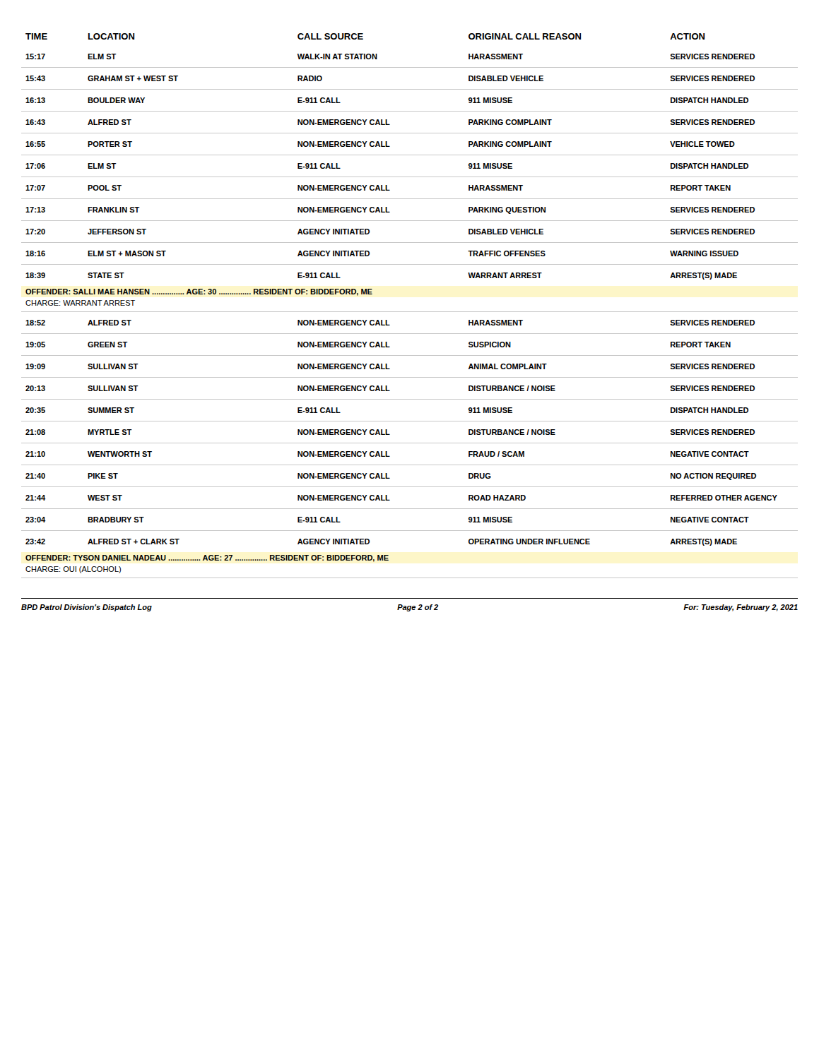| TIME | LOCATION | CALL SOURCE | ORIGINAL CALL REASON | ACTION |
| --- | --- | --- | --- | --- |
| 15:17 | ELM ST | WALK-IN AT STATION | HARASSMENT | SERVICES RENDERED |
| 15:43 | GRAHAM ST + WEST ST | RADIO | DISABLED VEHICLE | SERVICES RENDERED |
| 16:13 | BOULDER WAY | E-911 CALL | 911 MISUSE | DISPATCH HANDLED |
| 16:43 | ALFRED ST | NON-EMERGENCY CALL | PARKING COMPLAINT | SERVICES RENDERED |
| 16:55 | PORTER ST | NON-EMERGENCY CALL | PARKING COMPLAINT | VEHICLE TOWED |
| 17:06 | ELM ST | E-911 CALL | 911 MISUSE | DISPATCH HANDLED |
| 17:07 | POOL ST | NON-EMERGENCY CALL | HARASSMENT | REPORT TAKEN |
| 17:13 | FRANKLIN ST | NON-EMERGENCY CALL | PARKING QUESTION | SERVICES RENDERED |
| 17:20 | JEFFERSON ST | AGENCY INITIATED | DISABLED VEHICLE | SERVICES RENDERED |
| 18:16 | ELM ST + MASON ST | AGENCY INITIATED | TRAFFIC OFFENSES | WARNING ISSUED |
| 18:39 | STATE ST | E-911 CALL | WARRANT ARREST | ARREST(S) MADE |
| OFFENDER: SALLI MAE HANSEN ............... AGE: 30 ............... RESIDENT OF: BIDDEFORD, ME |
| CHARGE: WARRANT ARREST |
| 18:52 | ALFRED ST | NON-EMERGENCY CALL | HARASSMENT | SERVICES RENDERED |
| 19:05 | GREEN ST | NON-EMERGENCY CALL | SUSPICION | REPORT TAKEN |
| 19:09 | SULLIVAN ST | NON-EMERGENCY CALL | ANIMAL COMPLAINT | SERVICES RENDERED |
| 20:13 | SULLIVAN ST | NON-EMERGENCY CALL | DISTURBANCE / NOISE | SERVICES RENDERED |
| 20:35 | SUMMER ST | E-911 CALL | 911 MISUSE | DISPATCH HANDLED |
| 21:08 | MYRTLE ST | NON-EMERGENCY CALL | DISTURBANCE / NOISE | SERVICES RENDERED |
| 21:10 | WENTWORTH ST | NON-EMERGENCY CALL | FRAUD / SCAM | NEGATIVE CONTACT |
| 21:40 | PIKE ST | NON-EMERGENCY CALL | DRUG | NO ACTION REQUIRED |
| 21:44 | WEST ST | NON-EMERGENCY CALL | ROAD HAZARD | REFERRED OTHER AGENCY |
| 23:04 | BRADBURY ST | E-911 CALL | 911 MISUSE | NEGATIVE CONTACT |
| 23:42 | ALFRED ST + CLARK ST | AGENCY INITIATED | OPERATING UNDER INFLUENCE | ARREST(S) MADE |
| OFFENDER: TYSON DANIEL NADEAU ............... AGE: 27 ............... RESIDENT OF: BIDDEFORD, ME |
| CHARGE: OUI (ALCOHOL) |
BPD Patrol Division's Dispatch Log
Page 2 of 2
For: Tuesday, February 2, 2021